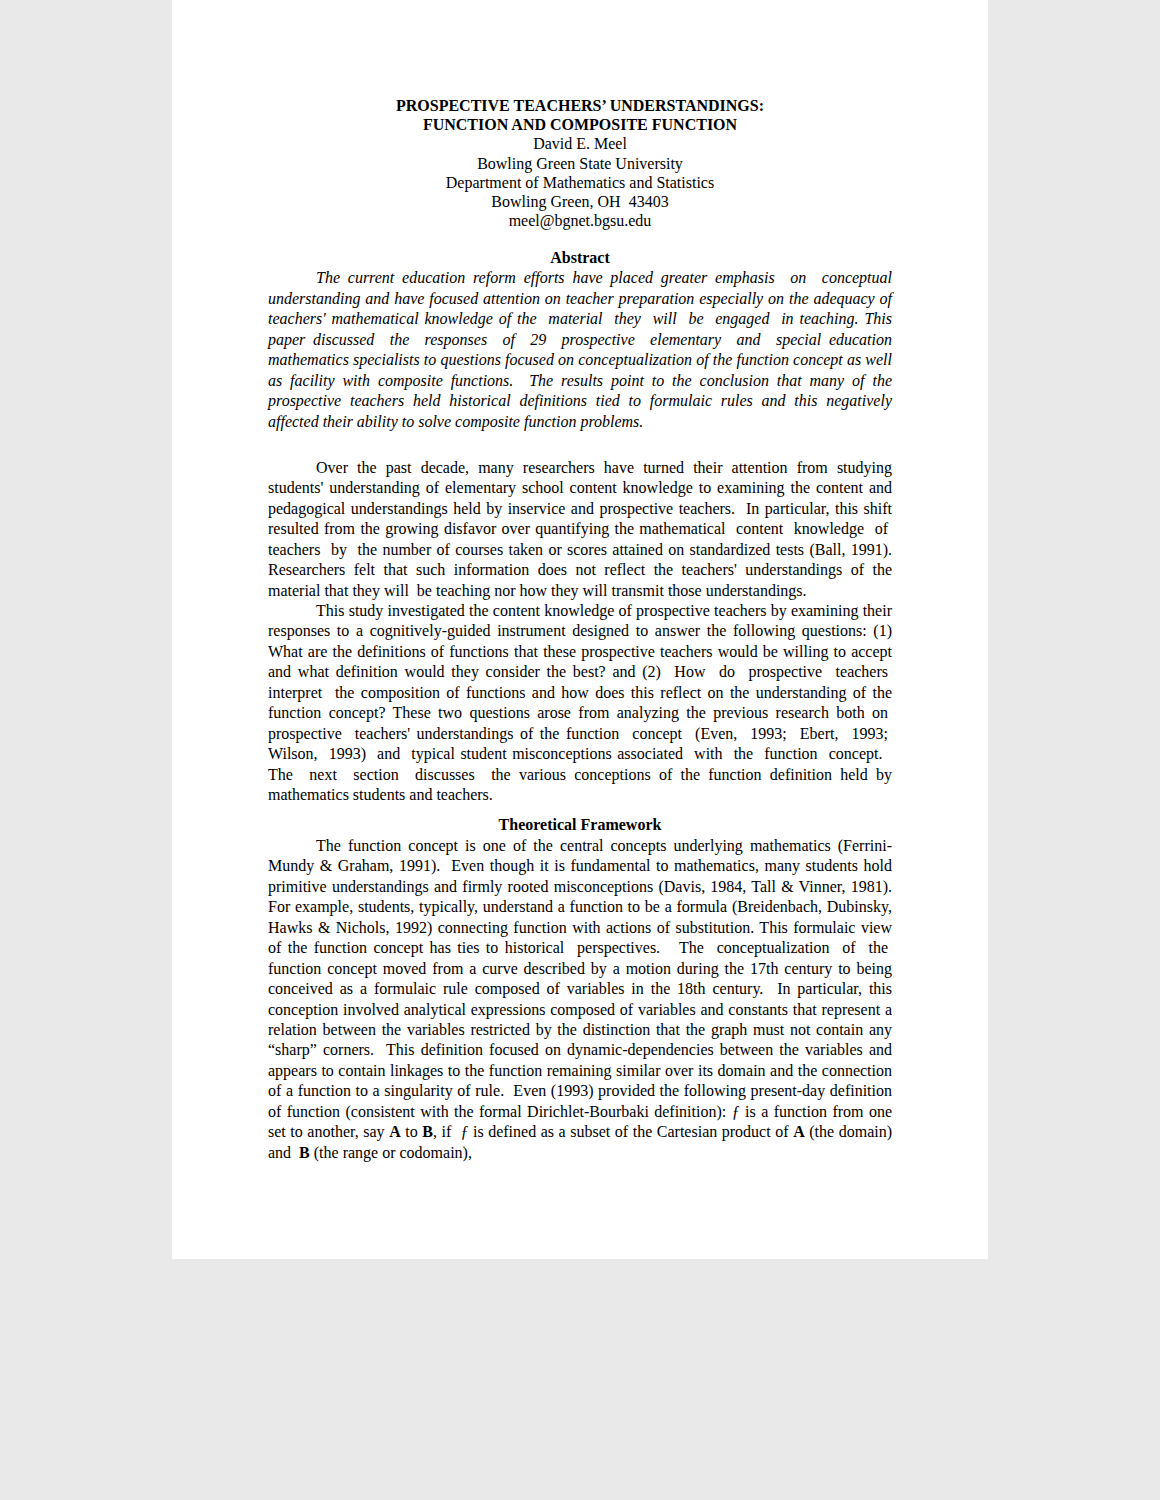Prospective Teachers’ Understandings:
Function and Composite Function
David E. Meel
Bowling Green State University
Department of Mathematics and Statistics
Bowling Green, OH 43403
meel@bgnet.bgsu.edu
Abstract
The current education reform efforts have placed greater emphasis on conceptual understanding and have focused attention on teacher preparation especially on the adequacy of teachers' mathematical knowledge of the material they will be engaged in teaching. This paper discussed the responses of 29 prospective elementary and special education mathematics specialists to questions focused on conceptualization of the function concept as well as facility with composite functions. The results point to the conclusion that many of the prospective teachers held historical definitions tied to formulaic rules and this negatively affected their ability to solve composite function problems.
Over the past decade, many researchers have turned their attention from studying students' understanding of elementary school content knowledge to examining the content and pedagogical understandings held by inservice and prospective teachers. In particular, this shift resulted from the growing disfavor over quantifying the mathematical content knowledge of teachers by the number of courses taken or scores attained on standardized tests (Ball, 1991). Researchers felt that such information does not reflect the teachers' understandings of the material that they will be teaching nor how they will transmit those understandings.
This study investigated the content knowledge of prospective teachers by examining their responses to a cognitively-guided instrument designed to answer the following questions: (1) What are the definitions of functions that these prospective teachers would be willing to accept and what definition would they consider the best? and (2) How do prospective teachers interpret the composition of functions and how does this reflect on the understanding of the function concept? These two questions arose from analyzing the previous research both on prospective teachers' understandings of the function concept (Even, 1993; Ebert, 1993; Wilson, 1993) and typical student misconceptions associated with the function concept. The next section discusses the various conceptions of the function definition held by mathematics students and teachers.
Theoretical Framework
The function concept is one of the central concepts underlying mathematics (Ferrini-Mundy & Graham, 1991). Even though it is fundamental to mathematics, many students hold primitive understandings and firmly rooted misconceptions (Davis, 1984, Tall & Vinner, 1981). For example, students, typically, understand a function to be a formula (Breidenbach, Dubinsky, Hawks & Nichols, 1992) connecting function with actions of substitution. This formulaic view of the function concept has ties to historical perspectives. The conceptualization of the function concept moved from a curve described by a motion during the 17th century to being conceived as a formulaic rule composed of variables in the 18th century. In particular, this conception involved analytical expressions composed of variables and constants that represent a relation between the variables restricted by the distinction that the graph must not contain any “sharp” corners. This definition focused on dynamic-dependencies between the variables and appears to contain linkages to the function remaining similar over its domain and the connection of a function to a singularity of rule. Even (1993) provided the following present-day definition of function (consistent with the formal Dirichlet-Bourbaki definition): ƒ is a function from one set to another, say A to B, if ƒ is defined as a subset of the Cartesian product of A (the domain) and B (the range or codomain),